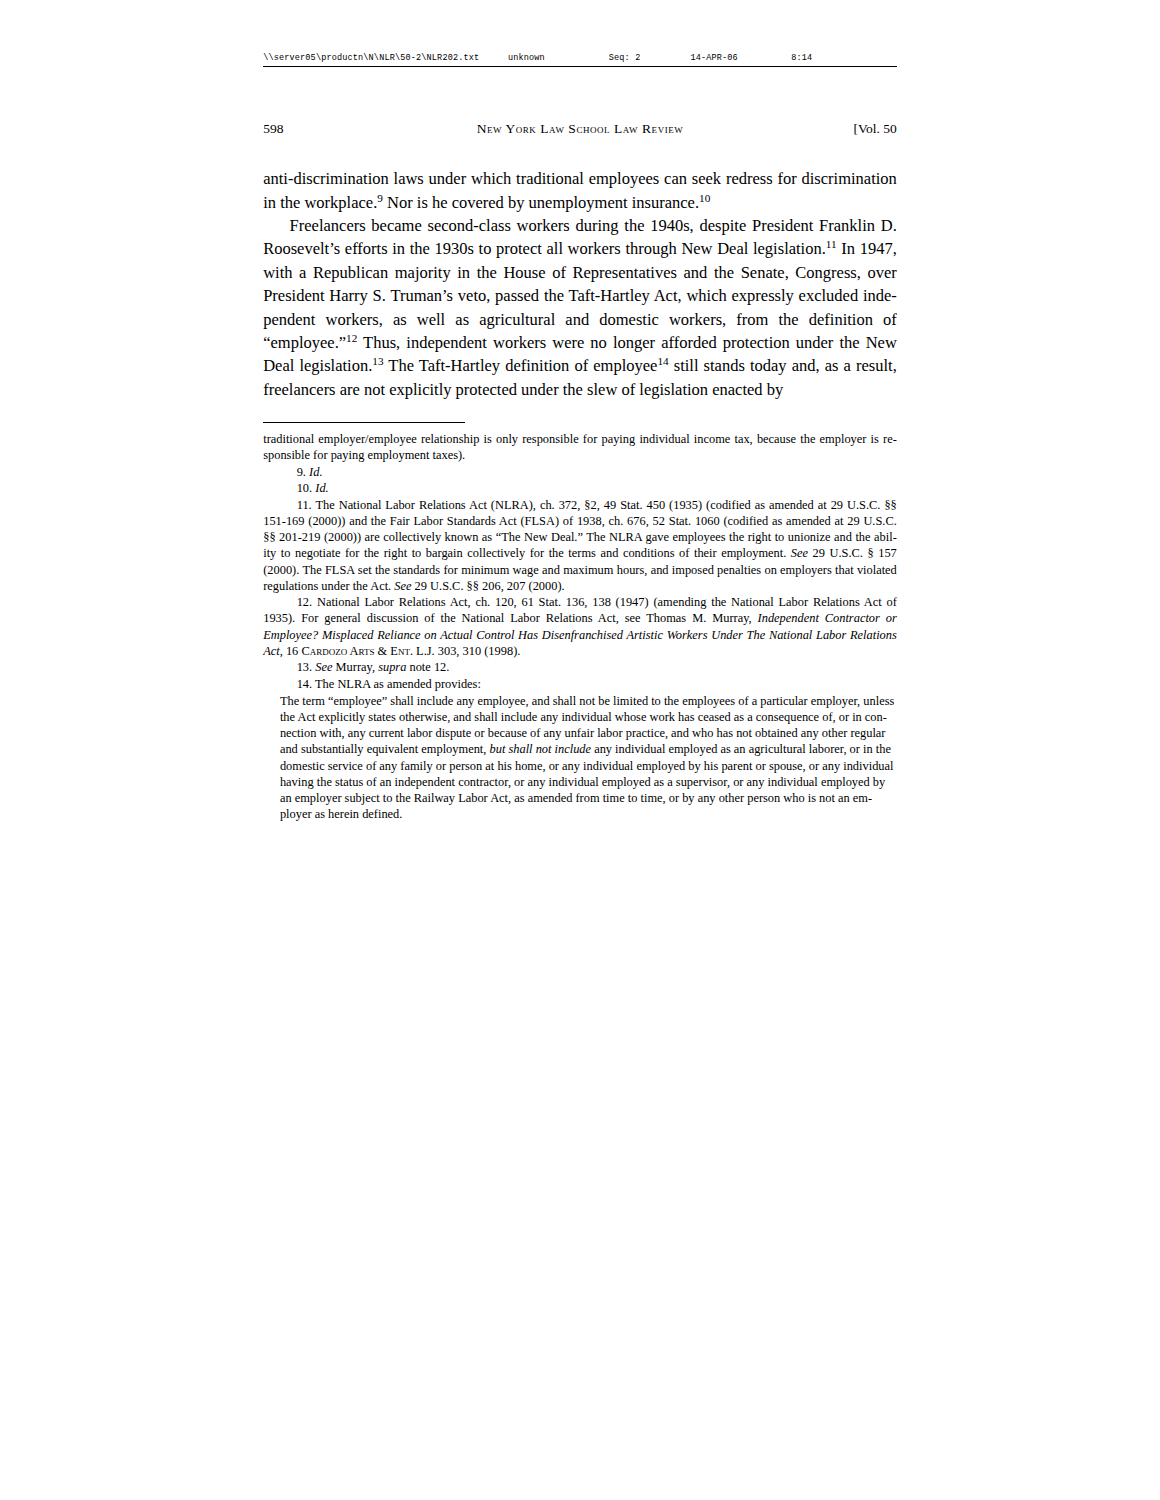\\server05\productn\N\NLR\50-2\NLR202.txt unknown Seq: 2 14-APR-06 8:14
598 New York Law School Law Review [Vol. 50
anti-discrimination laws under which traditional employees can seek redress for discrimination in the workplace.9 Nor is he covered by unemployment insurance.10
Freelancers became second-class workers during the 1940s, despite President Franklin D. Roosevelt’s efforts in the 1930s to protect all workers through New Deal legislation.11 In 1947, with a Republican majority in the House of Representatives and the Senate, Congress, over President Harry S. Truman’s veto, passed the Taft-Hartley Act, which expressly excluded independent workers, as well as agricultural and domestic workers, from the definition of “employee.”12 Thus, independent workers were no longer afforded protection under the New Deal legislation.13 The Taft-Hartley definition of employee14 still stands today and, as a result, freelancers are not explicitly protected under the slew of legislation enacted by
traditional employer/employee relationship is only responsible for paying individual income tax, because the employer is responsible for paying employment taxes).
9. Id.
10. Id.
11. The National Labor Relations Act (NLRA), ch. 372, §2, 49 Stat. 450 (1935) (codified as amended at 29 U.S.C. §§ 151-169 (2000)) and the Fair Labor Standards Act (FLSA) of 1938, ch. 676, 52 Stat. 1060 (codified as amended at 29 U.S.C. §§ 201-219 (2000)) are collectively known as “The New Deal.” The NLRA gave employees the right to unionize and the ability to negotiate for the right to bargain collectively for the terms and conditions of their employment. See 29 U.S.C. § 157 (2000). The FLSA set the standards for minimum wage and maximum hours, and imposed penalties on employers that violated regulations under the Act. See 29 U.S.C. §§ 206, 207 (2000).
12. National Labor Relations Act, ch. 120, 61 Stat. 136, 138 (1947) (amending the National Labor Relations Act of 1935). For general discussion of the National Labor Relations Act, see Thomas M. Murray, Independent Contractor or Employee? Misplaced Reliance on Actual Control Has Disenfranchised Artistic Workers Under The National Labor Relations Act, 16 Cardozo Arts & Ent. L.J. 303, 310 (1998).
13. See Murray, supra note 12.
14. The NLRA as amended provides:
The term “employee” shall include any employee, and shall not be limited to the employees of a particular employer, unless the Act explicitly states otherwise, and shall include any individual whose work has ceased as a consequence of, or in connection with, any current labor dispute or because of any unfair labor practice, and who has not obtained any other regular and substantially equivalent employment, but shall not include any individual employed as an agricultural laborer, or in the domestic service of any family or person at his home, or any individual employed by his parent or spouse, or any individual having the status of an independent contractor, or any individual employed as a supervisor, or any individual employed by an employer subject to the Railway Labor Act, as amended from time to time, or by any other person who is not an employer as herein defined.